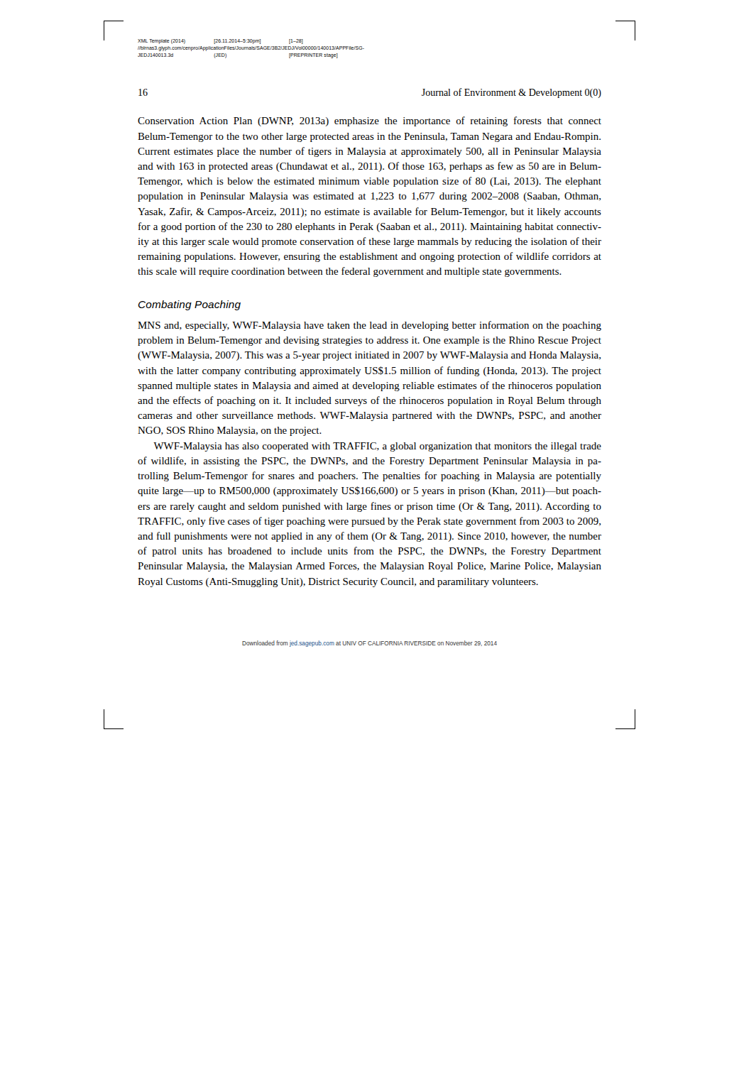| XML Template (2014) | [26.11.2014–5:30pm] | [1–28] |
| //blrnas3.glyph.com/cenpro/ApplicationFiles/Journals/SAGE/3B2/JEDJ/Vol00000/140013/APPFile/SG- |
| JEDJ140013.3d | (JED) | [PREPRINTER stage] |
16 Journal of Environment & Development 0(0)
Conservation Action Plan (DWNP, 2013a) emphasize the importance of retaining forests that connect Belum-Temengor to the two other large protected areas in the Peninsula, Taman Negara and Endau-Rompin. Current estimates place the number of tigers in Malaysia at approximately 500, all in Peninsular Malaysia and with 163 in protected areas (Chundawat et al., 2011). Of those 163, perhaps as few as 50 are in Belum-Temengor, which is below the estimated minimum viable population size of 80 (Lai, 2013). The elephant population in Peninsular Malaysia was estimated at 1,223 to 1,677 during 2002–2008 (Saaban, Othman, Yasak, Zafir, & Campos-Arceiz, 2011); no estimate is available for Belum-Temengor, but it likely accounts for a good portion of the 230 to 280 elephants in Perak (Saaban et al., 2011). Maintaining habitat connectivity at this larger scale would promote conservation of these large mammals by reducing the isolation of their remaining populations. However, ensuring the establishment and ongoing protection of wildlife corridors at this scale will require coordination between the federal government and multiple state governments.
Combating Poaching
MNS and, especially, WWF-Malaysia have taken the lead in developing better information on the poaching problem in Belum-Temengor and devising strategies to address it. One example is the Rhino Rescue Project (WWF-Malaysia, 2007). This was a 5-year project initiated in 2007 by WWF-Malaysia and Honda Malaysia, with the latter company contributing approximately US$1.5 million of funding (Honda, 2013). The project spanned multiple states in Malaysia and aimed at developing reliable estimates of the rhinoceros population and the effects of poaching on it. It included surveys of the rhinoceros population in Royal Belum through cameras and other surveillance methods. WWF-Malaysia partnered with the DWNPs, PSPC, and another NGO, SOS Rhino Malaysia, on the project.
WWF-Malaysia has also cooperated with TRAFFIC, a global organization that monitors the illegal trade of wildlife, in assisting the PSPC, the DWNPs, and the Forestry Department Peninsular Malaysia in patrolling Belum-Temengor for snares and poachers. The penalties for poaching in Malaysia are potentially quite large—up to RM500,000 (approximately US$166,600) or 5 years in prison (Khan, 2011)—but poachers are rarely caught and seldom punished with large fines or prison time (Or & Tang, 2011). According to TRAFFIC, only five cases of tiger poaching were pursued by the Perak state government from 2003 to 2009, and full punishments were not applied in any of them (Or & Tang, 2011). Since 2010, however, the number of patrol units has broadened to include units from the PSPC, the DWNPs, the Forestry Department Peninsular Malaysia, the Malaysian Armed Forces, the Malaysian Royal Police, Marine Police, Malaysian Royal Customs (Anti-Smuggling Unit), District Security Council, and paramilitary volunteers.
Downloaded from jed.sagepub.com at UNIV OF CALIFORNIA RIVERSIDE on November 29, 2014